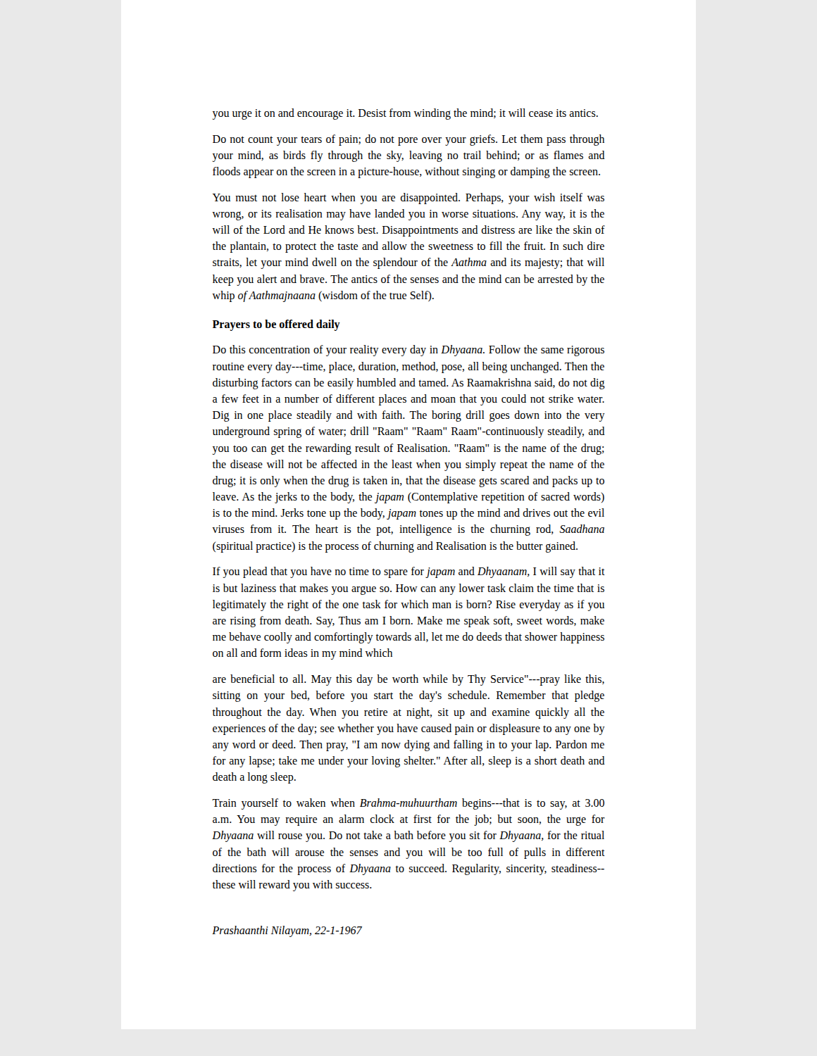you urge it on and encourage it. Desist from winding the mind; it will cease its antics.
Do not count your tears of pain; do not pore over your griefs. Let them pass through your mind, as birds fly through the sky, leaving no trail behind; or as flames and floods appear on the screen in a picture-house, without singing or damping the screen.
You must not lose heart when you are disappointed. Perhaps, your wish itself was wrong, or its realisation may have landed you in worse situations. Any way, it is the will of the Lord and He knows best. Disappointments and distress are like the skin of the plantain, to protect the taste and allow the sweetness to fill the fruit. In such dire straits, let your mind dwell on the splendour of the Aathma and its majesty; that will keep you alert and brave. The antics of the senses and the mind can be arrested by the whip of Aathmajnaana (wisdom of the true Self).
Prayers to be offered daily
Do this concentration of your reality every day in Dhyaana. Follow the same rigorous routine every day---time, place, duration, method, pose, all being unchanged. Then the disturbing factors can be easily humbled and tamed. As Raamakrishna said, do not dig a few feet in a number of different places and moan that you could not strike water. Dig in one place steadily and with faith. The boring drill goes down into the very underground spring of water; drill "Raam" "Raam" Raam"-continuously steadily, and you too can get the rewarding result of Realisation. "Raam" is the name of the drug; the disease will not be affected in the least when you simply repeat the name of the drug; it is only when the drug is taken in, that the disease gets scared and packs up to leave. As the jerks to the body, the japam (Contemplative repetition of sacred words) is to the mind. Jerks tone up the body, japam tones up the mind and drives out the evil viruses from it. The heart is the pot, intelligence is the churning rod, Saadhana (spiritual practice) is the process of churning and Realisation is the butter gained.
If you plead that you have no time to spare for japam and Dhyaanam, I will say that it is but laziness that makes you argue so. How can any lower task claim the time that is legitimately the right of the one task for which man is born? Rise everyday as if you are rising from death. Say, Thus am I born. Make me speak soft, sweet words, make me behave coolly and comfortingly towards all, let me do deeds that shower happiness on all and form ideas in my mind which
are beneficial to all. May this day be worth while by Thy Service"---pray like this, sitting on your bed, before you start the day's schedule. Remember that pledge throughout the day. When you retire at night, sit up and examine quickly all the experiences of the day; see whether you have caused pain or displeasure to any one by any word or deed. Then pray, "I am now dying and falling in to your lap. Pardon me for any lapse; take me under your loving shelter." After all, sleep is a short death and death a long sleep.
Train yourself to waken when Brahma-muhuurtham begins---that is to say, at 3.00 a.m. You may require an alarm clock at first for the job; but soon, the urge for Dhyaana will rouse you. Do not take a bath before you sit for Dhyaana, for the ritual of the bath will arouse the senses and you will be too full of pulls in different directions for the process of Dhyaana to succeed. Regularity, sincerity, steadiness--these will reward you with success.
Prashaanthi Nilayam, 22-1-1967